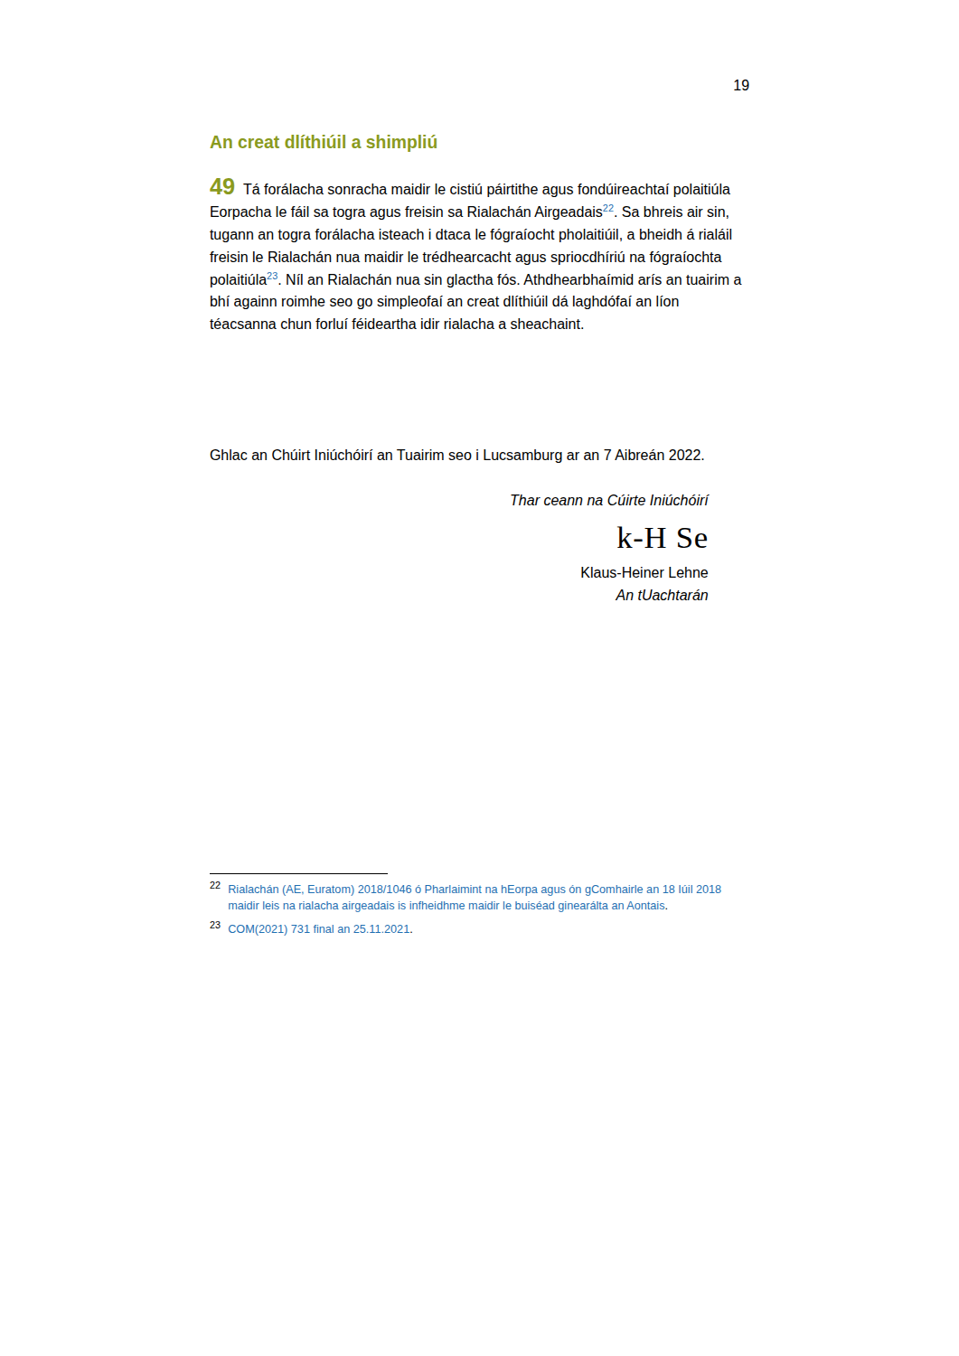19
An creat dlíthiúil a shimpliú
49 Tá forálacha sonracha maidir le cistiú páirtithe agus fondúireachtaí polaitiúla Eorpacha le fáil sa togra agus freisin sa Rialachán Airgeadais22. Sa bhreis air sin, tugann an togra forálacha isteach i dtaca le fógraíocht pholaitiúil, a bheidh á rialáil freisin le Rialachán nua maidir le trédhearcacht agus spriocdhíriú na fógraíochta polaitiúla23. Níl an Rialachán nua sin glactha fós. Athdhearbhaímid arís an tuairim a bhí againn roimhe seo go simpleofaí an creat dlíthiúil dá laghdófaí an líon téacsanna chun forluí féideartha idir rialacha a sheachaint.
Ghlac an Chúirt Iniúchóirí an Tuairim seo i Lucsamburg ar an 7 Aibreán 2022.
Thar ceann na Cúirte Iniúchóirí
k-H Se
Klaus-Heiner Lehne
An tUachtarán
22
Rialachán (AE, Euratom) 2018/1046 ó Pharlaimint na hEorpa agus ón gComhairle an 18 Iúil 2018 maidir leis na rialacha airgeadais is infheidhme maidir le buiséad ginearálta an Aontais.
23
COM(2021) 731 final an 25.11.2021.